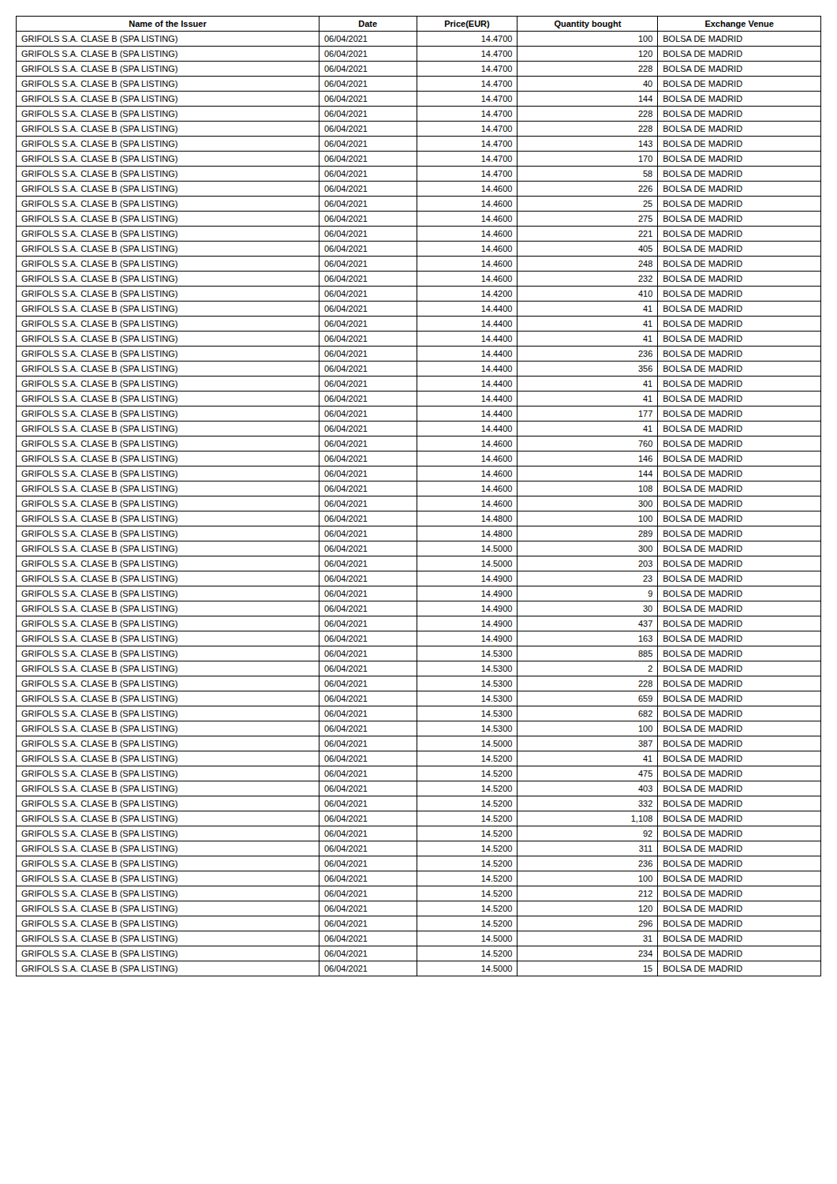Share buy-back transactions
| Name of the Issuer | Date | Price(EUR) | Quantity bought | Exchange Venue |
| --- | --- | --- | --- | --- |
| GRIFOLS S.A. CLASE B (SPA LISTING) | 06/04/2021 | 14.4700 | 100 | BOLSA DE MADRID |
| GRIFOLS S.A. CLASE B (SPA LISTING) | 06/04/2021 | 14.4700 | 120 | BOLSA DE MADRID |
| GRIFOLS S.A. CLASE B (SPA LISTING) | 06/04/2021 | 14.4700 | 228 | BOLSA DE MADRID |
| GRIFOLS S.A. CLASE B (SPA LISTING) | 06/04/2021 | 14.4700 | 40 | BOLSA DE MADRID |
| GRIFOLS S.A. CLASE B (SPA LISTING) | 06/04/2021 | 14.4700 | 144 | BOLSA DE MADRID |
| GRIFOLS S.A. CLASE B (SPA LISTING) | 06/04/2021 | 14.4700 | 228 | BOLSA DE MADRID |
| GRIFOLS S.A. CLASE B (SPA LISTING) | 06/04/2021 | 14.4700 | 228 | BOLSA DE MADRID |
| GRIFOLS S.A. CLASE B (SPA LISTING) | 06/04/2021 | 14.4700 | 143 | BOLSA DE MADRID |
| GRIFOLS S.A. CLASE B (SPA LISTING) | 06/04/2021 | 14.4700 | 170 | BOLSA DE MADRID |
| GRIFOLS S.A. CLASE B (SPA LISTING) | 06/04/2021 | 14.4700 | 58 | BOLSA DE MADRID |
| GRIFOLS S.A. CLASE B (SPA LISTING) | 06/04/2021 | 14.4600 | 226 | BOLSA DE MADRID |
| GRIFOLS S.A. CLASE B (SPA LISTING) | 06/04/2021 | 14.4600 | 25 | BOLSA DE MADRID |
| GRIFOLS S.A. CLASE B (SPA LISTING) | 06/04/2021 | 14.4600 | 275 | BOLSA DE MADRID |
| GRIFOLS S.A. CLASE B (SPA LISTING) | 06/04/2021 | 14.4600 | 221 | BOLSA DE MADRID |
| GRIFOLS S.A. CLASE B (SPA LISTING) | 06/04/2021 | 14.4600 | 405 | BOLSA DE MADRID |
| GRIFOLS S.A. CLASE B (SPA LISTING) | 06/04/2021 | 14.4600 | 248 | BOLSA DE MADRID |
| GRIFOLS S.A. CLASE B (SPA LISTING) | 06/04/2021 | 14.4600 | 232 | BOLSA DE MADRID |
| GRIFOLS S.A. CLASE B (SPA LISTING) | 06/04/2021 | 14.4200 | 410 | BOLSA DE MADRID |
| GRIFOLS S.A. CLASE B (SPA LISTING) | 06/04/2021 | 14.4400 | 41 | BOLSA DE MADRID |
| GRIFOLS S.A. CLASE B (SPA LISTING) | 06/04/2021 | 14.4400 | 41 | BOLSA DE MADRID |
| GRIFOLS S.A. CLASE B (SPA LISTING) | 06/04/2021 | 14.4400 | 41 | BOLSA DE MADRID |
| GRIFOLS S.A. CLASE B (SPA LISTING) | 06/04/2021 | 14.4400 | 236 | BOLSA DE MADRID |
| GRIFOLS S.A. CLASE B (SPA LISTING) | 06/04/2021 | 14.4400 | 356 | BOLSA DE MADRID |
| GRIFOLS S.A. CLASE B (SPA LISTING) | 06/04/2021 | 14.4400 | 41 | BOLSA DE MADRID |
| GRIFOLS S.A. CLASE B (SPA LISTING) | 06/04/2021 | 14.4400 | 41 | BOLSA DE MADRID |
| GRIFOLS S.A. CLASE B (SPA LISTING) | 06/04/2021 | 14.4400 | 177 | BOLSA DE MADRID |
| GRIFOLS S.A. CLASE B (SPA LISTING) | 06/04/2021 | 14.4400 | 41 | BOLSA DE MADRID |
| GRIFOLS S.A. CLASE B (SPA LISTING) | 06/04/2021 | 14.4600 | 760 | BOLSA DE MADRID |
| GRIFOLS S.A. CLASE B (SPA LISTING) | 06/04/2021 | 14.4600 | 146 | BOLSA DE MADRID |
| GRIFOLS S.A. CLASE B (SPA LISTING) | 06/04/2021 | 14.4600 | 144 | BOLSA DE MADRID |
| GRIFOLS S.A. CLASE B (SPA LISTING) | 06/04/2021 | 14.4600 | 108 | BOLSA DE MADRID |
| GRIFOLS S.A. CLASE B (SPA LISTING) | 06/04/2021 | 14.4600 | 300 | BOLSA DE MADRID |
| GRIFOLS S.A. CLASE B (SPA LISTING) | 06/04/2021 | 14.4800 | 100 | BOLSA DE MADRID |
| GRIFOLS S.A. CLASE B (SPA LISTING) | 06/04/2021 | 14.4800 | 289 | BOLSA DE MADRID |
| GRIFOLS S.A. CLASE B (SPA LISTING) | 06/04/2021 | 14.5000 | 300 | BOLSA DE MADRID |
| GRIFOLS S.A. CLASE B (SPA LISTING) | 06/04/2021 | 14.5000 | 203 | BOLSA DE MADRID |
| GRIFOLS S.A. CLASE B (SPA LISTING) | 06/04/2021 | 14.4900 | 23 | BOLSA DE MADRID |
| GRIFOLS S.A. CLASE B (SPA LISTING) | 06/04/2021 | 14.4900 | 9 | BOLSA DE MADRID |
| GRIFOLS S.A. CLASE B (SPA LISTING) | 06/04/2021 | 14.4900 | 30 | BOLSA DE MADRID |
| GRIFOLS S.A. CLASE B (SPA LISTING) | 06/04/2021 | 14.4900 | 437 | BOLSA DE MADRID |
| GRIFOLS S.A. CLASE B (SPA LISTING) | 06/04/2021 | 14.4900 | 163 | BOLSA DE MADRID |
| GRIFOLS S.A. CLASE B (SPA LISTING) | 06/04/2021 | 14.5300 | 885 | BOLSA DE MADRID |
| GRIFOLS S.A. CLASE B (SPA LISTING) | 06/04/2021 | 14.5300 | 2 | BOLSA DE MADRID |
| GRIFOLS S.A. CLASE B (SPA LISTING) | 06/04/2021 | 14.5300 | 228 | BOLSA DE MADRID |
| GRIFOLS S.A. CLASE B (SPA LISTING) | 06/04/2021 | 14.5300 | 659 | BOLSA DE MADRID |
| GRIFOLS S.A. CLASE B (SPA LISTING) | 06/04/2021 | 14.5300 | 682 | BOLSA DE MADRID |
| GRIFOLS S.A. CLASE B (SPA LISTING) | 06/04/2021 | 14.5300 | 100 | BOLSA DE MADRID |
| GRIFOLS S.A. CLASE B (SPA LISTING) | 06/04/2021 | 14.5000 | 387 | BOLSA DE MADRID |
| GRIFOLS S.A. CLASE B (SPA LISTING) | 06/04/2021 | 14.5200 | 41 | BOLSA DE MADRID |
| GRIFOLS S.A. CLASE B (SPA LISTING) | 06/04/2021 | 14.5200 | 475 | BOLSA DE MADRID |
| GRIFOLS S.A. CLASE B (SPA LISTING) | 06/04/2021 | 14.5200 | 403 | BOLSA DE MADRID |
| GRIFOLS S.A. CLASE B (SPA LISTING) | 06/04/2021 | 14.5200 | 332 | BOLSA DE MADRID |
| GRIFOLS S.A. CLASE B (SPA LISTING) | 06/04/2021 | 14.5200 | 1,108 | BOLSA DE MADRID |
| GRIFOLS S.A. CLASE B (SPA LISTING) | 06/04/2021 | 14.5200 | 92 | BOLSA DE MADRID |
| GRIFOLS S.A. CLASE B (SPA LISTING) | 06/04/2021 | 14.5200 | 311 | BOLSA DE MADRID |
| GRIFOLS S.A. CLASE B (SPA LISTING) | 06/04/2021 | 14.5200 | 236 | BOLSA DE MADRID |
| GRIFOLS S.A. CLASE B (SPA LISTING) | 06/04/2021 | 14.5200 | 100 | BOLSA DE MADRID |
| GRIFOLS S.A. CLASE B (SPA LISTING) | 06/04/2021 | 14.5200 | 212 | BOLSA DE MADRID |
| GRIFOLS S.A. CLASE B (SPA LISTING) | 06/04/2021 | 14.5200 | 120 | BOLSA DE MADRID |
| GRIFOLS S.A. CLASE B (SPA LISTING) | 06/04/2021 | 14.5200 | 296 | BOLSA DE MADRID |
| GRIFOLS S.A. CLASE B (SPA LISTING) | 06/04/2021 | 14.5000 | 31 | BOLSA DE MADRID |
| GRIFOLS S.A. CLASE B (SPA LISTING) | 06/04/2021 | 14.5200 | 234 | BOLSA DE MADRID |
| GRIFOLS S.A. CLASE B (SPA LISTING) | 06/04/2021 | 14.5000 | 15 | BOLSA DE MADRID |